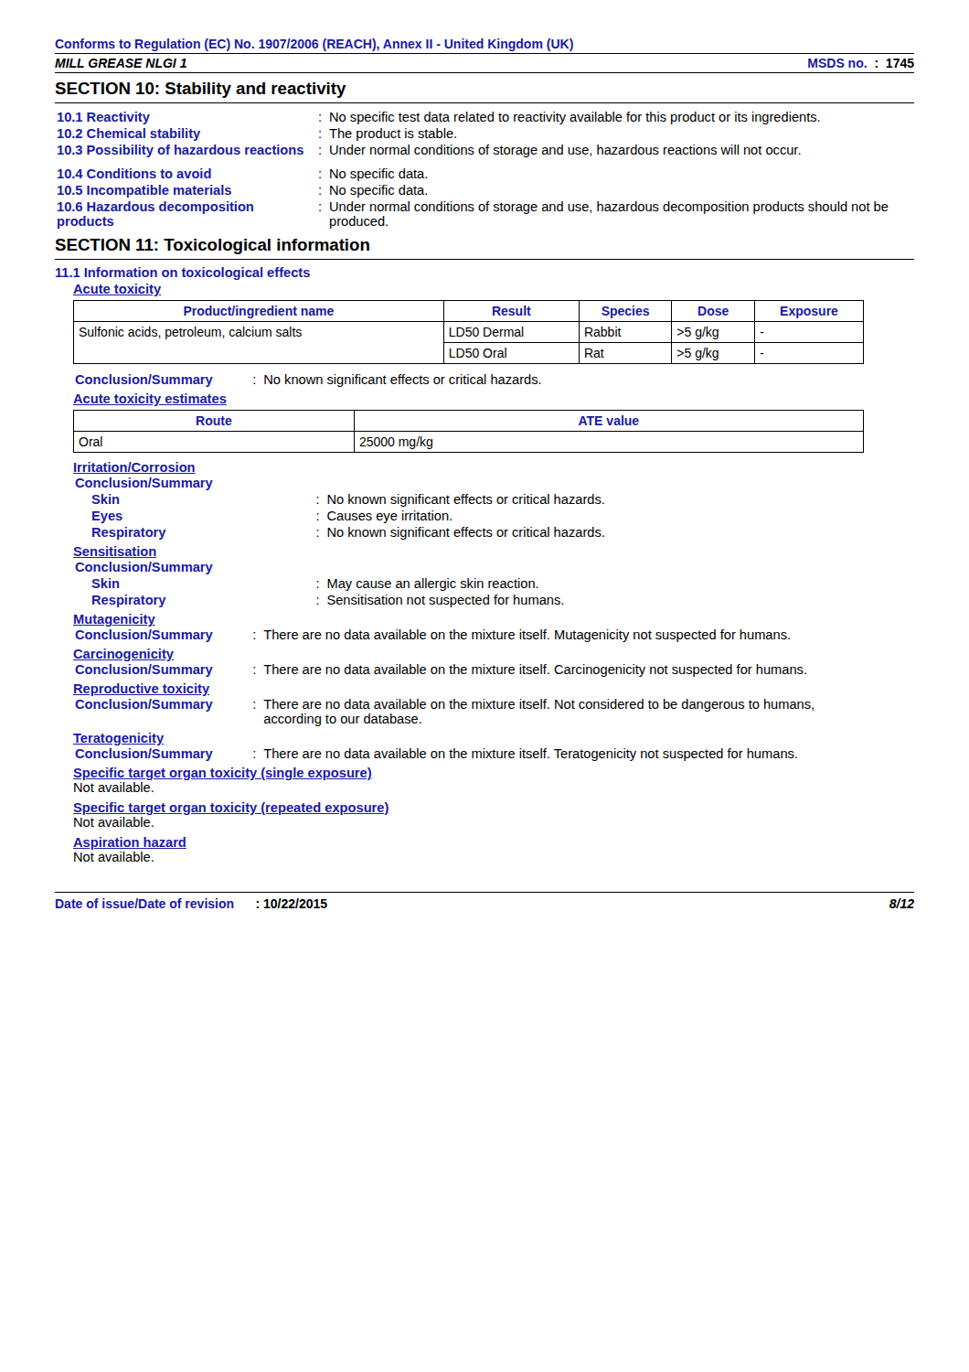Conforms to Regulation (EC) No. 1907/2006 (REACH), Annex II - United Kingdom (UK)
MILL GREASE NLGI 1 MSDS no. : 1745
SECTION 10: Stability and reactivity
| 10.1 Reactivity | : | No specific test data related to reactivity available for this product or its ingredients. |
| 10.2 Chemical stability | : | The product is stable. |
| 10.3 Possibility of hazardous reactions | : | Under normal conditions of storage and use, hazardous reactions will not occur. |
| 10.4 Conditions to avoid | : | No specific data. |
| 10.5 Incompatible materials | : | No specific data. |
| 10.6 Hazardous decomposition products | : | Under normal conditions of storage and use, hazardous decomposition products should not be produced. |
SECTION 11: Toxicological information
11.1 Information on toxicological effects
Acute toxicity
| Product/ingredient name | Result | Species | Dose | Exposure |
| --- | --- | --- | --- | --- |
| Sulfonic acids, petroleum, calcium salts | LD50 Dermal | Rabbit | >5 g/kg | - |
| LD50 Oral | Rat | >5 g/kg | - |
| Conclusion/Summary | : | No known significant effects or critical hazards. |
Acute toxicity estimates
| Route | ATE value |
| --- | --- |
| Oral | 25000 mg/kg |
Irritation/Corrosion
| Conclusion/Summary |
| Skin | : | No known significant effects or critical hazards. |
| Eyes | : | Causes eye irritation. |
| Respiratory | : | No known significant effects or critical hazards. |
Sensitisation
| Conclusion/Summary |
| Skin | : | May cause an allergic skin reaction. |
| Respiratory | : | Sensitisation not suspected for humans. |
Mutagenicity
| Conclusion/Summary | : | There are no data available on the mixture itself. Mutagenicity not suspected for humans. |
Carcinogenicity
| Conclusion/Summary | : | There are no data available on the mixture itself. Carcinogenicity not suspected for humans. |
Reproductive toxicity
| Conclusion/Summary | : | There are no data available on the mixture itself. Not considered to be dangerous to humans, according to our database. |
Teratogenicity
| Conclusion/Summary | : | There are no data available on the mixture itself. Teratogenicity not suspected for humans. |
Specific target organ toxicity (single exposure)
Not available.
Specific target organ toxicity (repeated exposure)
Not available.
Aspiration hazard
Not available.
Date of issue/Date of revision : 10/22/2015
8/12